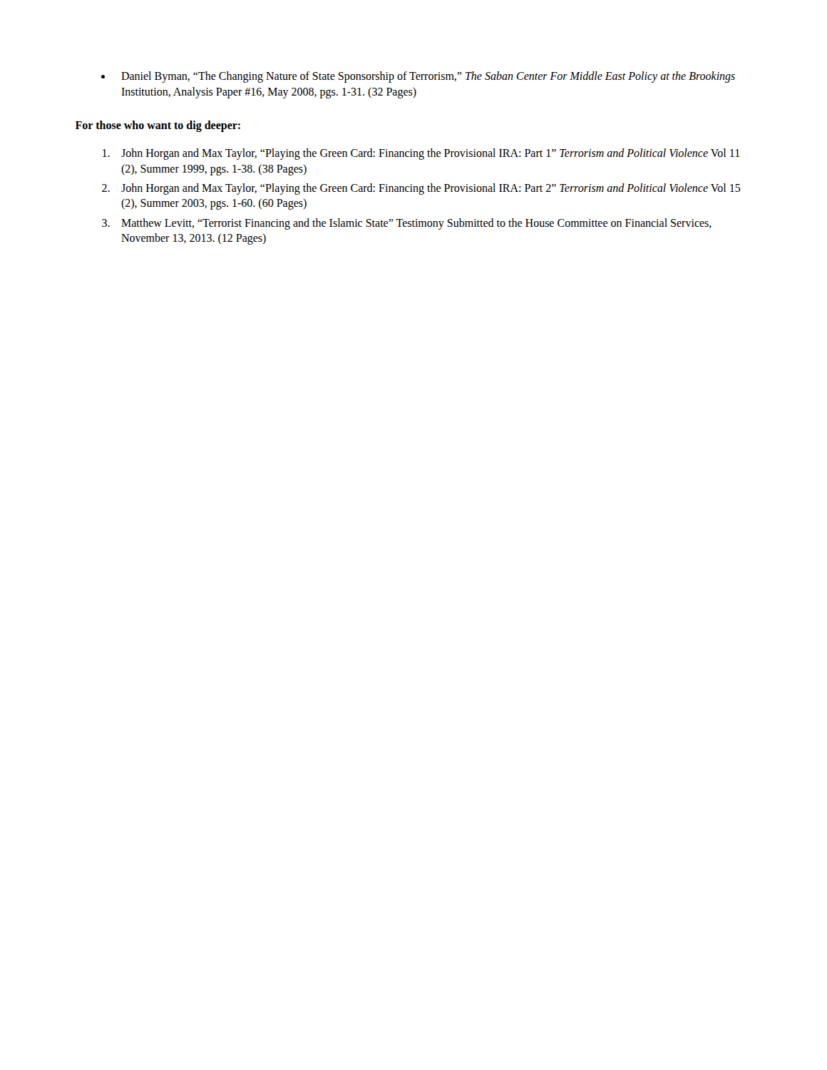Daniel Byman, “The Changing Nature of State Sponsorship of Terrorism,” The Saban Center For Middle East Policy at the Brookings Institution, Analysis Paper #16, May 2008, pgs. 1-31. (32 Pages)
For those who want to dig deeper:
John Horgan and Max Taylor, “Playing the Green Card: Financing the Provisional IRA: Part 1” Terrorism and Political Violence Vol 11 (2), Summer 1999, pgs. 1-38. (38 Pages)
John Horgan and Max Taylor, “Playing the Green Card: Financing the Provisional IRA: Part 2” Terrorism and Political Violence Vol 15 (2), Summer 2003, pgs. 1-60. (60 Pages)
Matthew Levitt, “Terrorist Financing and the Islamic State” Testimony Submitted to the House Committee on Financial Services, November 13, 2013. (12 Pages)